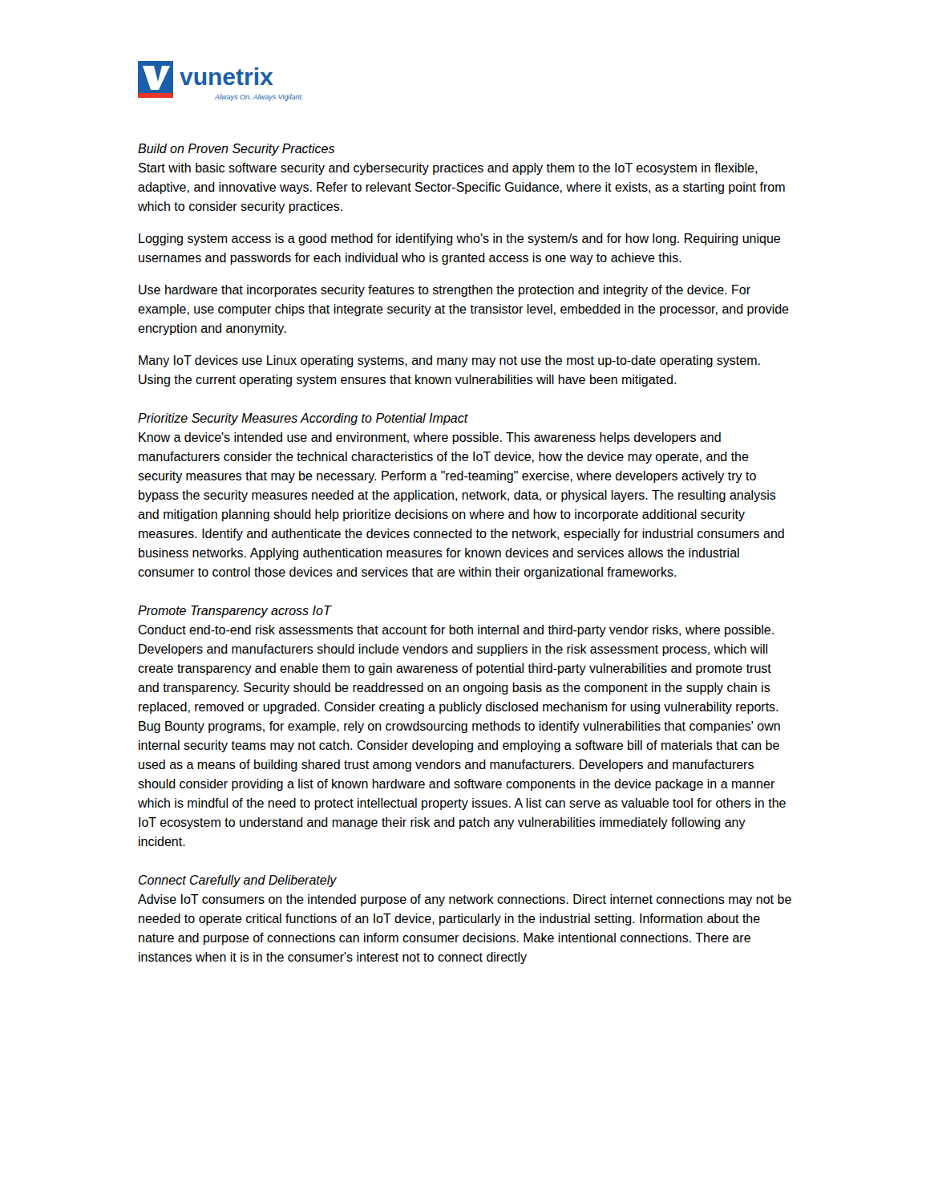vunetrix Always On. Always Vigilant.
Build on Proven Security Practices
Start with basic software security and cybersecurity practices and apply them to the IoT ecosystem in flexible, adaptive, and innovative ways. Refer to relevant Sector-Specific Guidance, where it exists, as a starting point from which to consider security practices.
Logging system access is a good method for identifying who's in the system/s and for how long. Requiring unique usernames and passwords for each individual who is granted access is one way to achieve this.
Use hardware that incorporates security features to strengthen the protection and integrity of the device. For example, use computer chips that integrate security at the transistor level, embedded in the processor, and provide encryption and anonymity.
Many IoT devices use Linux operating systems, and many may not use the most up-to-date operating system. Using the current operating system ensures that known vulnerabilities will have been mitigated.
Prioritize Security Measures According to Potential Impact
Know a device's intended use and environment, where possible. This awareness helps developers and manufacturers consider the technical characteristics of the IoT device, how the device may operate, and the security measures that may be necessary. Perform a "red-teaming" exercise, where developers actively try to bypass the security measures needed at the application, network, data, or physical layers. The resulting analysis and mitigation planning should help prioritize decisions on where and how to incorporate additional security measures. Identify and authenticate the devices connected to the network, especially for industrial consumers and business networks. Applying authentication measures for known devices and services allows the industrial consumer to control those devices and services that are within their organizational frameworks.
Promote Transparency across IoT
Conduct end-to-end risk assessments that account for both internal and third-party vendor risks, where possible. Developers and manufacturers should include vendors and suppliers in the risk assessment process, which will create transparency and enable them to gain awareness of potential third-party vulnerabilities and promote trust and transparency. Security should be readdressed on an ongoing basis as the component in the supply chain is replaced, removed or upgraded. Consider creating a publicly disclosed mechanism for using vulnerability reports. Bug Bounty programs, for example, rely on crowdsourcing methods to identify vulnerabilities that companies' own internal security teams may not catch. Consider developing and employing a software bill of materials that can be used as a means of building shared trust among vendors and manufacturers. Developers and manufacturers should consider providing a list of known hardware and software components in the device package in a manner which is mindful of the need to protect intellectual property issues. A list can serve as valuable tool for others in the IoT ecosystem to understand and manage their risk and patch any vulnerabilities immediately following any incident.
Connect Carefully and Deliberately
Advise IoT consumers on the intended purpose of any network connections. Direct internet connections may not be needed to operate critical functions of an IoT device, particularly in the industrial setting. Information about the nature and purpose of connections can inform consumer decisions. Make intentional connections. There are instances when it is in the consumer's interest not to connect directly